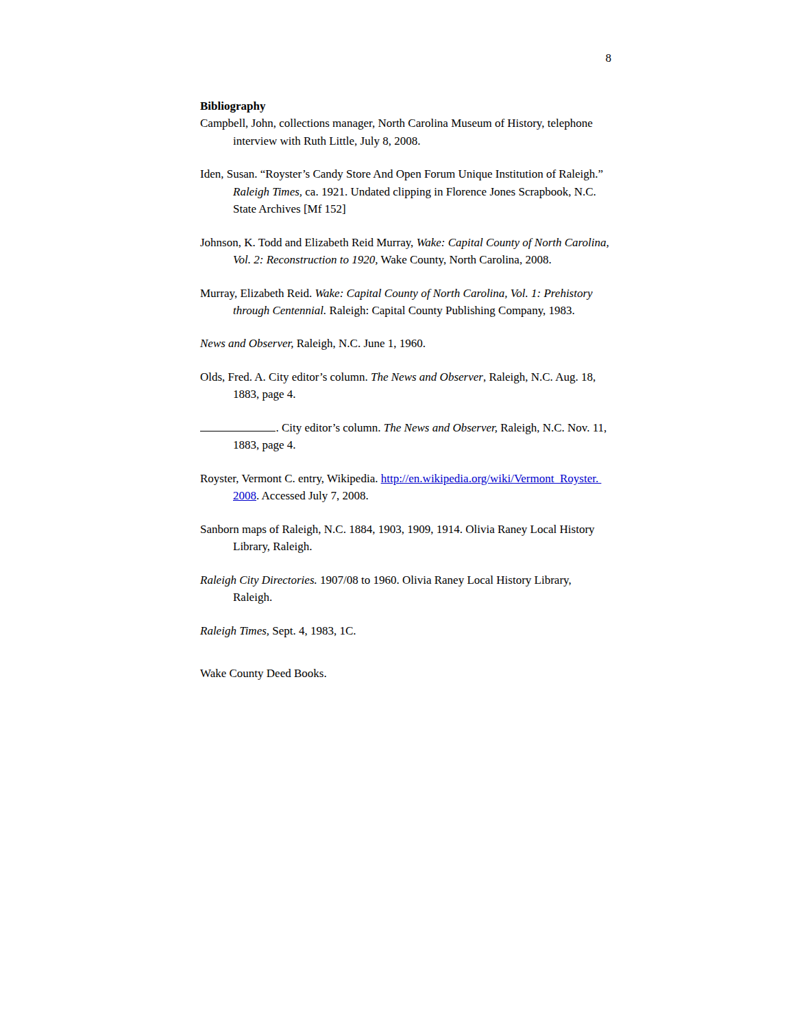8
Bibliography
Campbell, John, collections manager, North Carolina Museum of History, telephone interview with Ruth Little, July 8, 2008.
Iden, Susan. “Royster’s Candy Store And Open Forum Unique Institution of Raleigh.” Raleigh Times, ca. 1921. Undated clipping in Florence Jones Scrapbook, N.C. State Archives [Mf 152]
Johnson, K. Todd and Elizabeth Reid Murray, Wake: Capital County of North Carolina, Vol. 2: Reconstruction to 1920, Wake County, North Carolina, 2008.
Murray, Elizabeth Reid. Wake: Capital County of North Carolina, Vol. 1: Prehistory through Centennial. Raleigh: Capital County Publishing Company, 1983.
News and Observer, Raleigh, N.C. June 1, 1960.
Olds, Fred. A. City editor’s column. The News and Observer, Raleigh, N.C. Aug. 18, 1883, page 4.
. City editor’s column. The News and Observer, Raleigh, N.C. Nov. 11, 1883, page 4.
Royster, Vermont C. entry, Wikipedia. http://en.wikipedia.org/wiki/Vermont_Royster. 2008. Accessed July 7, 2008.
Sanborn maps of Raleigh, N.C. 1884, 1903, 1909, 1914. Olivia Raney Local History Library, Raleigh.
Raleigh City Directories. 1907/08 to 1960. Olivia Raney Local History Library, Raleigh.
Raleigh Times, Sept. 4, 1983, 1C.
Wake County Deed Books.